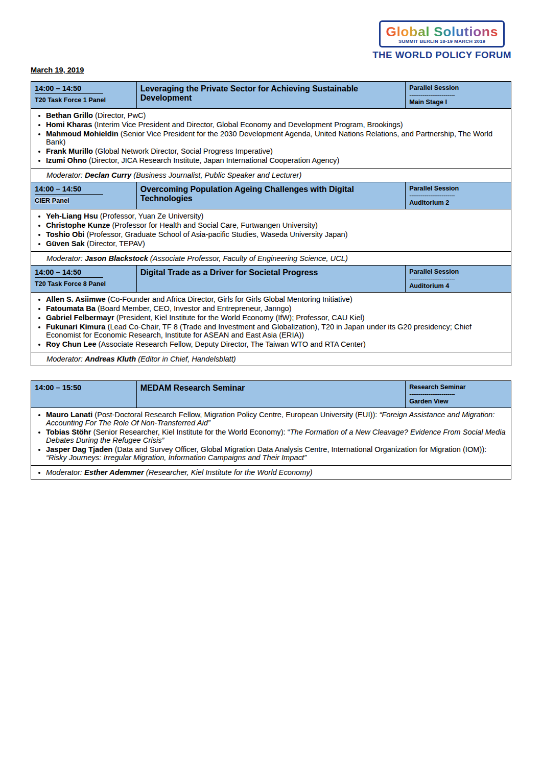Global Solutions SUMMIT BERLIN 18-19 MARCH 2019
THE WORLD POLICY FORUM
March 19, 2019
| 14:00 – 14:50 T20 Task Force 1 Panel | Leveraging the Private Sector for Achieving Sustainable Development | Parallel Session ------------------------ Main Stage I |
| Bethan Grillo (Director, PwC) Homi Kharas (Interim Vice President and Director, Global Economy and Development Program, Brookings) Mahmoud Mohieldin (Senior Vice President for the 2030 Development Agenda, United Nations Relations, and Partnership, The World Bank) Frank Murillo (Global Network Director, Social Progress Imperative) Izumi Ohno (Director, JICA Research Institute, Japan International Cooperation Agency) |
| Moderator: Declan Curry (Business Journalist, Public Speaker and Lecturer) |
| 14:00 – 14:50 CIER Panel | Overcoming Population Ageing Challenges with Digital Technologies | Parallel Session ------------------------ Auditorium 2 |
| Yeh-Liang Hsu (Professor, Yuan Ze University) Christophe Kunze (Professor for Health and Social Care, Furtwangen University) Toshio Obi (Professor, Graduate School of Asia-pacific Studies, Waseda University Japan) Güven Sak (Director, TEPAV) |
| Moderator: Jason Blackstock (Associate Professor, Faculty of Engineering Science, UCL) |
| 14:00 – 14:50 T20 Task Force 8 Panel | Digital Trade as a Driver for Societal Progress | Parallel Session ------------------------ Auditorium 4 |
| Allen S. Asiimwe (Co-Founder and Africa Director, Girls for Girls Global Mentoring Initiative) Fatoumata Ba (Board Member, CEO, Investor and Entrepreneur, Janngo) Gabriel Felbermayr (President, Kiel Institute for the World Economy (IfW); Professor, CAU Kiel) Fukunari Kimura (Lead Co-Chair, TF 8 (Trade and Investment and Globalization), T20 in Japan under its G20 presidency; Chief Economist for Economic Research, Institute for ASEAN and East Asia (ERIA)) Roy Chun Lee (Associate Research Fellow, Deputy Director, The Taiwan WTO and RTA Center) |
| Moderator: Andreas Kluth (Editor in Chief, Handelsblatt) |
| 14:00 – 15:50 | MEDAM Research Seminar | Research Seminar ------------------------ Garden View |
| Mauro Lanati (Post-Doctoral Research Fellow, Migration Policy Centre, European University (EUI)): “Foreign Assistance and Migration: Accounting For The Role Of Non-Transferred Aid” Tobias Stöhr (Senior Researcher, Kiel Institute for the World Economy): “ The Formation of a New Cleavage? Evidence From Social Media Debates During the Refugee Crisis” Jasper Dag Tjaden (Data and Survey Officer, Global Migration Data Analysis Centre, International Organization for Migration (IOM)): “Risky Journeys: Irregular Migration, Information Campaigns and Their Impact” |
| Moderator: Esther Ademmer (Researcher, Kiel Institute for the World Economy) |